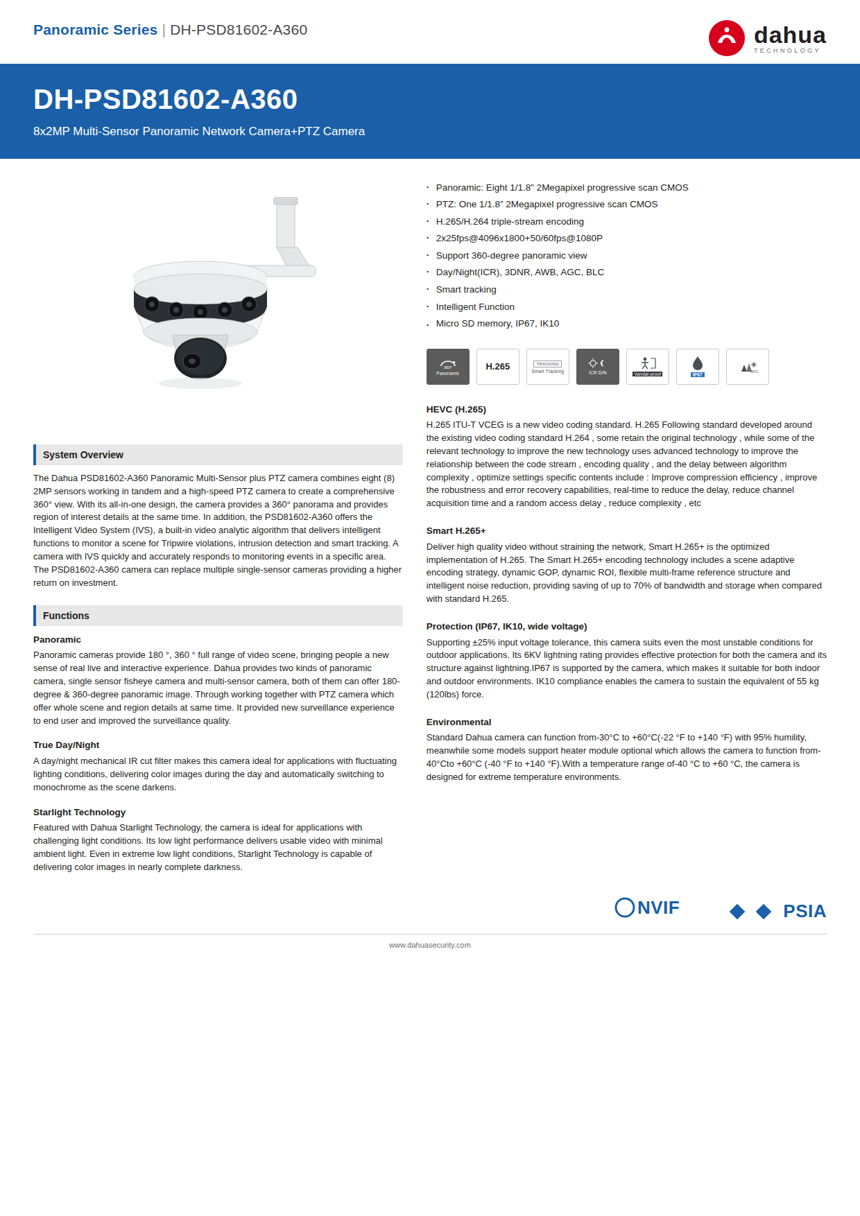Panoramic Series|DH-PSD81602-A360
dahua
TECHNOLOGY
DH-PSD81602-A360
8x2MP Multi-Sensor Panoramic Network Camera+PTZ Camera
dahua
System Overview
The Dahua PSD81602-A360 Panoramic Multi-Sensor plus PTZ camera combines eight (8) 2MP sensors working in tandem and a high-speed PTZ camera to create a comprehensive 360° view. With its all-in-one design, the camera provides a 360° panorama and provides region of interest details at the same time. In addition, the PSD81602-A360 offers the Intelligent Video System (IVS), a built-in video analytic algorithm that delivers intelligent functions to monitor a scene for Tripwire violations, intrusion detection and smart tracking. A camera with IVS quickly and accurately responds to monitoring events in a specific area. The PSD81602-A360 camera can replace multiple single-sensor cameras providing a higher return on investment.
Functions
Panoramic
Panoramic cameras provide 180 °, 360 ° full range of video scene, bringing people a new sense of real live and interactive experience. Dahua provides two kinds of panoramic camera, single sensor fisheye camera and multi-sensor camera, both of them can offer 180-degree & 360-degree panoramic image. Through working together with PTZ camera which offer whole scene and region details at same time. It provided new surveillance experience to end user and improved the surveillance quality.
True Day/Night
A day/night mechanical IR cut filter makes this camera ideal for applications with fluctuating lighting conditions, delivering color images during the day and automatically switching to monochrome as the scene darkens.
Starlight Technology
Featured with Dahua Starlight Technology, the camera is ideal for applications with challenging light conditions. Its low light performance delivers usable video with minimal ambient light. Even in extreme low light conditions, Starlight Technology is capable of delivering color images in nearly complete darkness.
Panoramic: Eight 1/1.8” 2Megapixel progressive scan CMOS
PTZ: One 1/1.8” 2Megapixel progressive scan CMOS
H.265/H.264 triple-stream encoding
2x25fps@4096x1800+50/60fps@1080P
Support 360-degree panoramic view
Day/Night(ICR), 3DNR, AWB, AGC, BLC
Smart tracking
Intelligent Function
Micro SD memory, IP67, IK10
360°
Panoramic
H.265
TRACKING
Smart Tracking
ICR D/N
Vandal-proof
IP67
-40°C
HEVC (H.265)
H.265 ITU-T VCEG is a new video coding standard. H.265 Following standard developed around the existing video coding standard H.264 , some retain the original technology , while some of the relevant technology to improve the new technology uses advanced technology to improve the relationship between the code stream , encoding quality , and the delay between algorithm complexity , optimize settings specific contents include : Improve compression efficiency , improve the robustness and error recovery capabilities, real-time to reduce the delay, reduce channel acquisition time and a random access delay , reduce complexity , etc
Smart H.265+
Deliver high quality video without straining the network, Smart H.265+ is the optimized implementation of H.265. The Smart H.265+ encoding technology includes a scene adaptive encoding strategy, dynamic GOP, dynamic ROI, flexible multi-frame reference structure and intelligent noise reduction, providing saving of up to 70% of bandwidth and storage when compared with standard H.265.
Protection (IP67, IK10, wide voltage)
Supporting ±25% input voltage tolerance, this camera suits even the most unstable conditions for outdoor applications. Its 6KV lightning rating provides effective protection for both the camera and its structure against lightning.IP67 is supported by the camera, which makes it suitable for both indoor and outdoor environments. IK10 compliance enables the camera to sustain the equivalent of 55 kg (120lbs) force.
Environmental
Standard Dahua camera can function from-30°C to +60°C(-22 °F to +140 °F) with 95% humility, meanwhile some models support heater module optional which allows the camera to function from-40°Cto +60°C (-40 °F to +140 °F).With a temperature range of-40 °C to +60 °C, the camera is designed for extreme temperature environments.
NVIF
PSIA
www.dahuasecurity.com